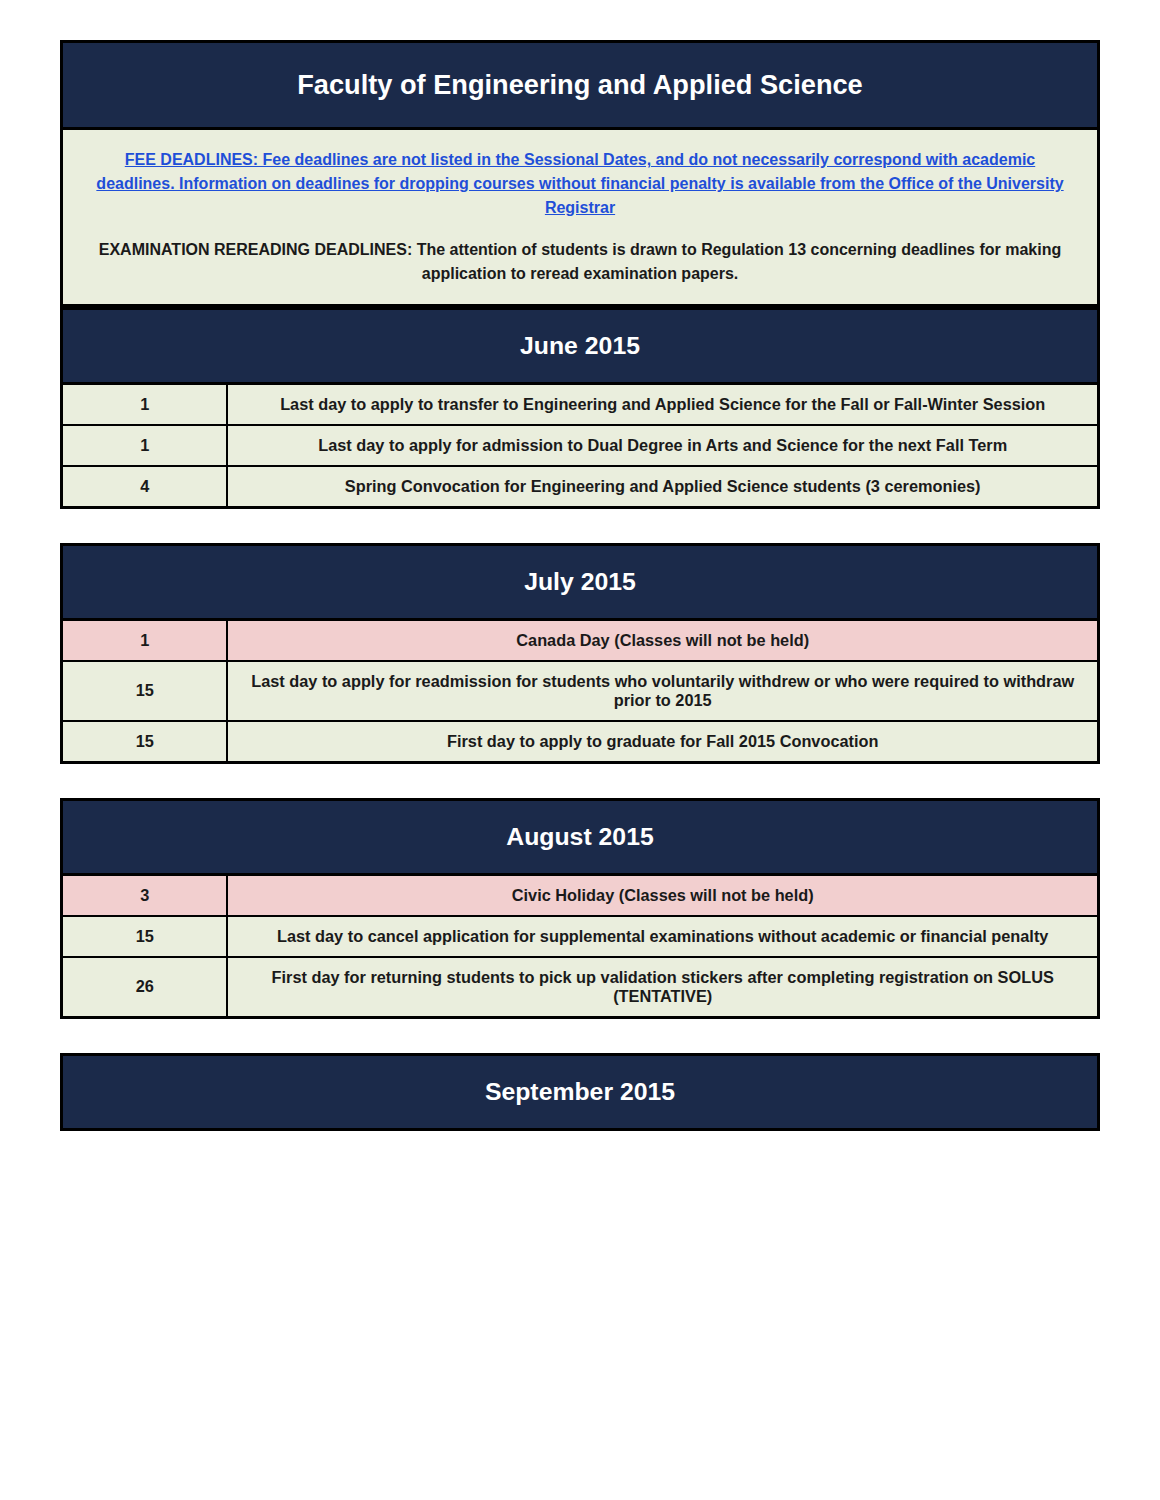Faculty of Engineering and Applied Science
FEE DEADLINES: Fee deadlines are not listed in the Sessional Dates, and do not necessarily correspond with academic deadlines. Information on deadlines for dropping courses without financial penalty is available from the Office of the University Registrar
EXAMINATION REREADING DEADLINES: The attention of students is drawn to Regulation 13 concerning deadlines for making application to reread examination papers.
June 2015
| 1 | Last day to apply to transfer to Engineering and Applied Science for the Fall or Fall-Winter Session |
| 1 | Last day to apply for admission to Dual Degree in Arts and Science for the next Fall Term |
| 4 | Spring Convocation for Engineering and Applied Science students (3 ceremonies) |
July 2015
| 1 | Canada Day (Classes will not be held) |
| 15 | Last day to apply for readmission for students who voluntarily withdrew or who were required to withdraw prior to 2015 |
| 15 | First day to apply to graduate for Fall 2015 Convocation |
August 2015
| 3 | Civic Holiday (Classes will not be held) |
| 15 | Last day to cancel application for supplemental examinations without academic or financial penalty |
| 26 | First day for returning students to pick up validation stickers after completing registration on SOLUS (TENTATIVE) |
September 2015